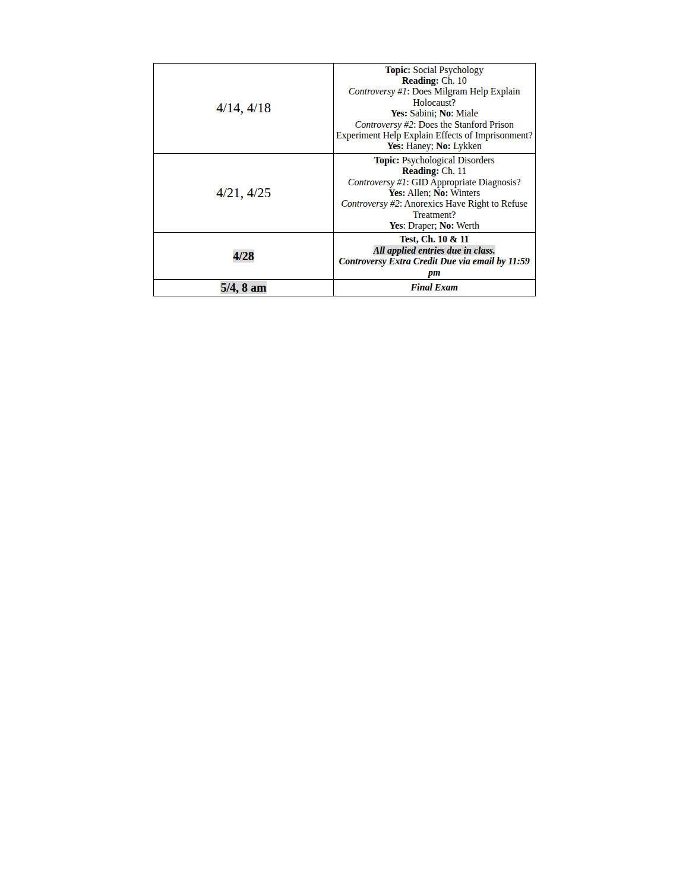| 4/14, 4/18 | Topic: Social Psychology Reading: Ch. 10 Controversy #1 : Does Milgram Help Explain Holocaust? Yes: Sabini; No : Miale Controversy #2 : Does the Stanford Prison Experiment Help Explain Effects of Imprisonment? Yes: Haney; No: Lykken |
| 4/21, 4/25 | Topic: Psychological Disorders Reading: Ch. 11 Controversy #1 : GID Appropriate Diagnosis? Yes: Allen; No: Winters Controversy #2 : Anorexics Have Right to Refuse Treatment? Yes : Draper; No: Werth |
| 4/28 | Test, Ch. 10 & 11 All applied entries due in class. Controversy Extra Credit Due via email by 11:59 pm |
| 5/4, 8 am | Final Exam |